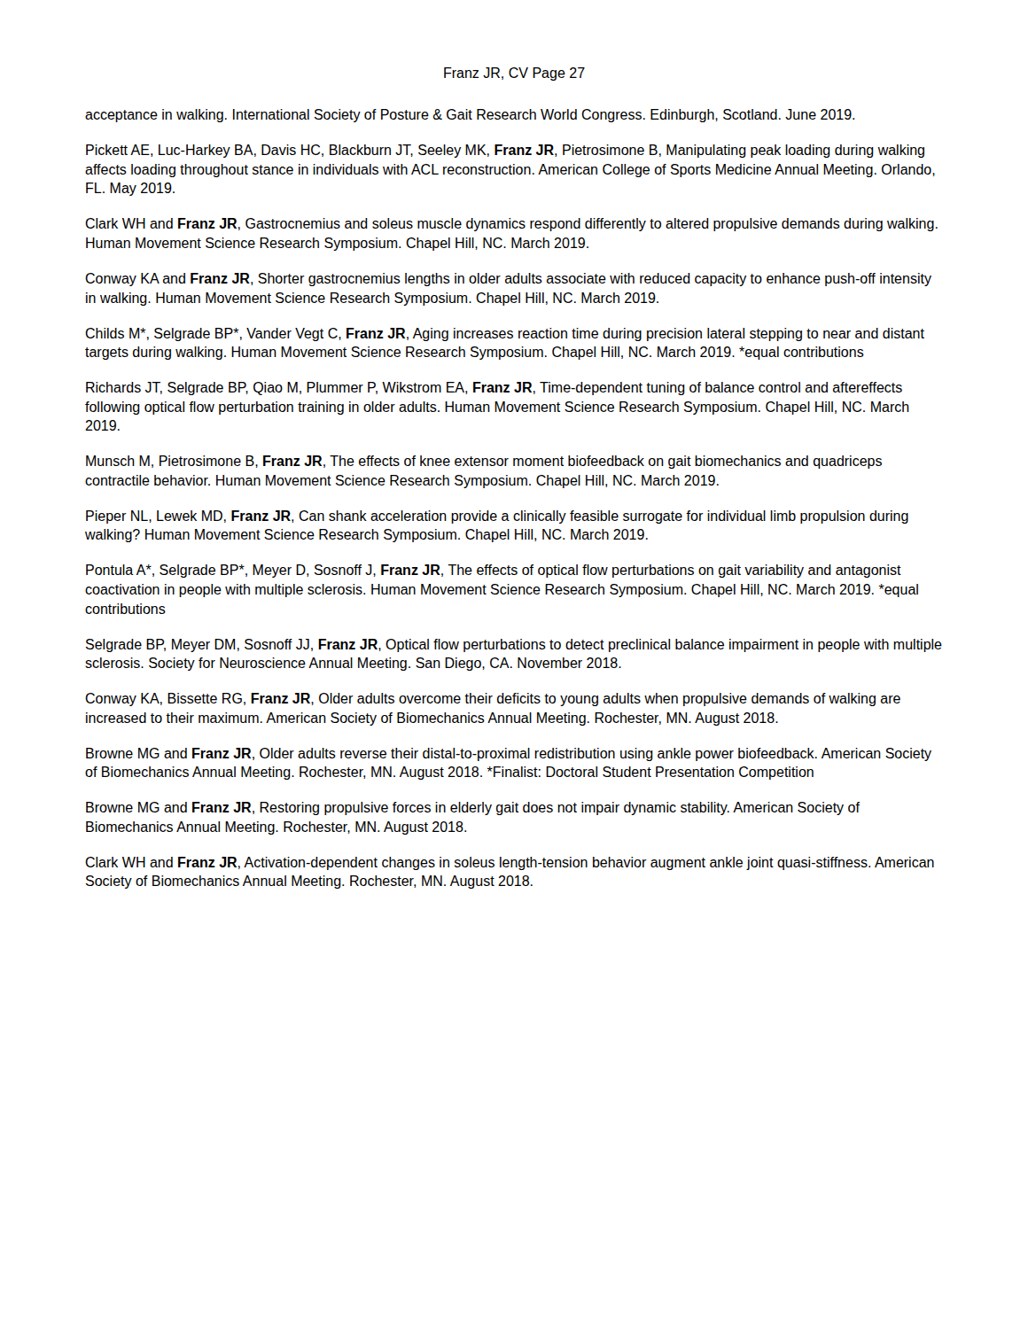Franz JR, CV Page 27
acceptance in walking. International Society of Posture & Gait Research World Congress. Edinburgh, Scotland. June 2019.
Pickett AE, Luc-Harkey BA, Davis HC, Blackburn JT, Seeley MK, Franz JR, Pietrosimone B, Manipulating peak loading during walking affects loading throughout stance in individuals with ACL reconstruction. American College of Sports Medicine Annual Meeting. Orlando, FL. May 2019.
Clark WH and Franz JR, Gastrocnemius and soleus muscle dynamics respond differently to altered propulsive demands during walking. Human Movement Science Research Symposium. Chapel Hill, NC. March 2019.
Conway KA and Franz JR, Shorter gastrocnemius lengths in older adults associate with reduced capacity to enhance push-off intensity in walking. Human Movement Science Research Symposium. Chapel Hill, NC. March 2019.
Childs M*, Selgrade BP*, Vander Vegt C, Franz JR, Aging increases reaction time during precision lateral stepping to near and distant targets during walking. Human Movement Science Research Symposium. Chapel Hill, NC. March 2019. *equal contributions
Richards JT, Selgrade BP, Qiao M, Plummer P, Wikstrom EA, Franz JR, Time-dependent tuning of balance control and aftereffects following optical flow perturbation training in older adults. Human Movement Science Research Symposium. Chapel Hill, NC. March 2019.
Munsch M, Pietrosimone B, Franz JR, The effects of knee extensor moment biofeedback on gait biomechanics and quadriceps contractile behavior. Human Movement Science Research Symposium. Chapel Hill, NC. March 2019.
Pieper NL, Lewek MD, Franz JR, Can shank acceleration provide a clinically feasible surrogate for individual limb propulsion during walking? Human Movement Science Research Symposium. Chapel Hill, NC. March 2019.
Pontula A*, Selgrade BP*, Meyer D, Sosnoff J, Franz JR, The effects of optical flow perturbations on gait variability and antagonist coactivation in people with multiple sclerosis. Human Movement Science Research Symposium. Chapel Hill, NC. March 2019. *equal contributions
Selgrade BP, Meyer DM, Sosnoff JJ, Franz JR, Optical flow perturbations to detect preclinical balance impairment in people with multiple sclerosis. Society for Neuroscience Annual Meeting. San Diego, CA. November 2018.
Conway KA, Bissette RG, Franz JR, Older adults overcome their deficits to young adults when propulsive demands of walking are increased to their maximum. American Society of Biomechanics Annual Meeting. Rochester, MN. August 2018.
Browne MG and Franz JR, Older adults reverse their distal-to-proximal redistribution using ankle power biofeedback. American Society of Biomechanics Annual Meeting. Rochester, MN. August 2018. *Finalist: Doctoral Student Presentation Competition
Browne MG and Franz JR, Restoring propulsive forces in elderly gait does not impair dynamic stability. American Society of Biomechanics Annual Meeting. Rochester, MN. August 2018.
Clark WH and Franz JR, Activation-dependent changes in soleus length-tension behavior augment ankle joint quasi-stiffness. American Society of Biomechanics Annual Meeting. Rochester, MN. August 2018.